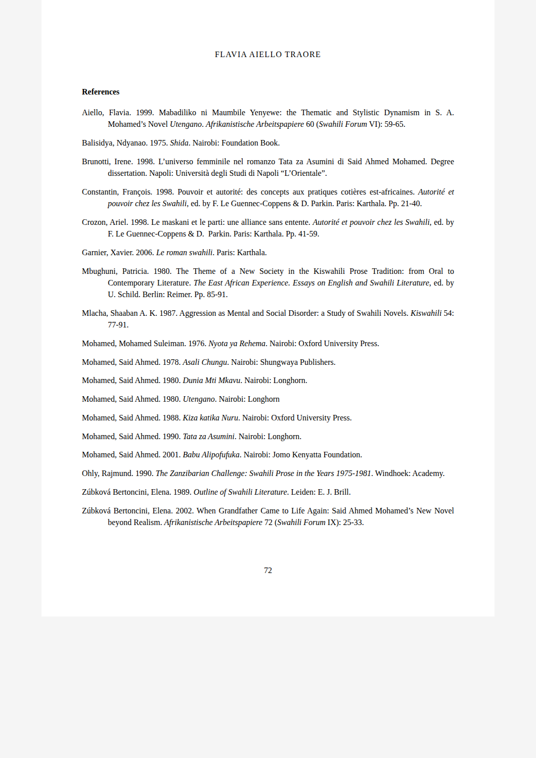FLAVIA AIELLO TRAORE
References
Aiello, Flavia. 1999. Mabadiliko ni Maumbile Yenyewe: the Thematic and Stylistic Dynamism in S. A. Mohamed’s Novel Utengano. Afrikanistische Arbeitspapiere 60 (Swahili Forum VI): 59-65.
Balisidya, Ndyanao. 1975. Shida. Nairobi: Foundation Book.
Brunotti, Irene. 1998. L’universo femminile nel romanzo Tata za Asumini di Said Ahmed Mohamed. Degree dissertation. Napoli: Università degli Studi di Napoli “L’Orientale”.
Constantin, François. 1998. Pouvoir et autorité: des concepts aux pratiques cotières est-africaines. Autorité et pouvoir chez les Swahili, ed. by F. Le Guennec-Coppens & D. Parkin. Paris: Karthala. Pp. 21-40.
Crozon, Ariel. 1998. Le maskani et le parti: une alliance sans entente. Autorité et pouvoir chez les Swahili, ed. by F. Le Guennec-Coppens & D. Parkin. Paris: Karthala. Pp. 41-59.
Garnier, Xavier. 2006. Le roman swahili. Paris: Karthala.
Mbughuni, Patricia. 1980. The Theme of a New Society in the Kiswahili Prose Tradition: from Oral to Contemporary Literature. The East African Experience. Essays on English and Swahili Literature, ed. by U. Schild. Berlin: Reimer. Pp. 85-91.
Mlacha, Shaaban A. K. 1987. Aggression as Mental and Social Disorder: a Study of Swahili Novels. Kiswahili 54: 77-91.
Mohamed, Mohamed Suleiman. 1976. Nyota ya Rehema. Nairobi: Oxford University Press.
Mohamed, Said Ahmed. 1978. Asali Chungu. Nairobi: Shungwaya Publishers.
Mohamed, Said Ahmed. 1980. Dunia Mti Mkavu. Nairobi: Longhorn.
Mohamed, Said Ahmed. 1980. Utengano. Nairobi: Longhorn
Mohamed, Said Ahmed. 1988. Kiza katika Nuru. Nairobi: Oxford University Press.
Mohamed, Said Ahmed. 1990. Tata za Asumini. Nairobi: Longhorn.
Mohamed, Said Ahmed. 2001. Babu Alipofufuka. Nairobi: Jomo Kenyatta Foundation.
Ohly, Rajmund. 1990. The Zanzibarian Challenge: Swahili Prose in the Years 1975-1981. Windhoek: Academy.
Zúbková Bertoncini, Elena. 1989. Outline of Swahili Literature. Leiden: E. J. Brill.
Zúbková Bertoncini, Elena. 2002. When Grandfather Came to Life Again: Said Ahmed Mohamed’s New Novel beyond Realism. Afrikanistische Arbeitspapiere 72 (Swahili Forum IX): 25-33.
72